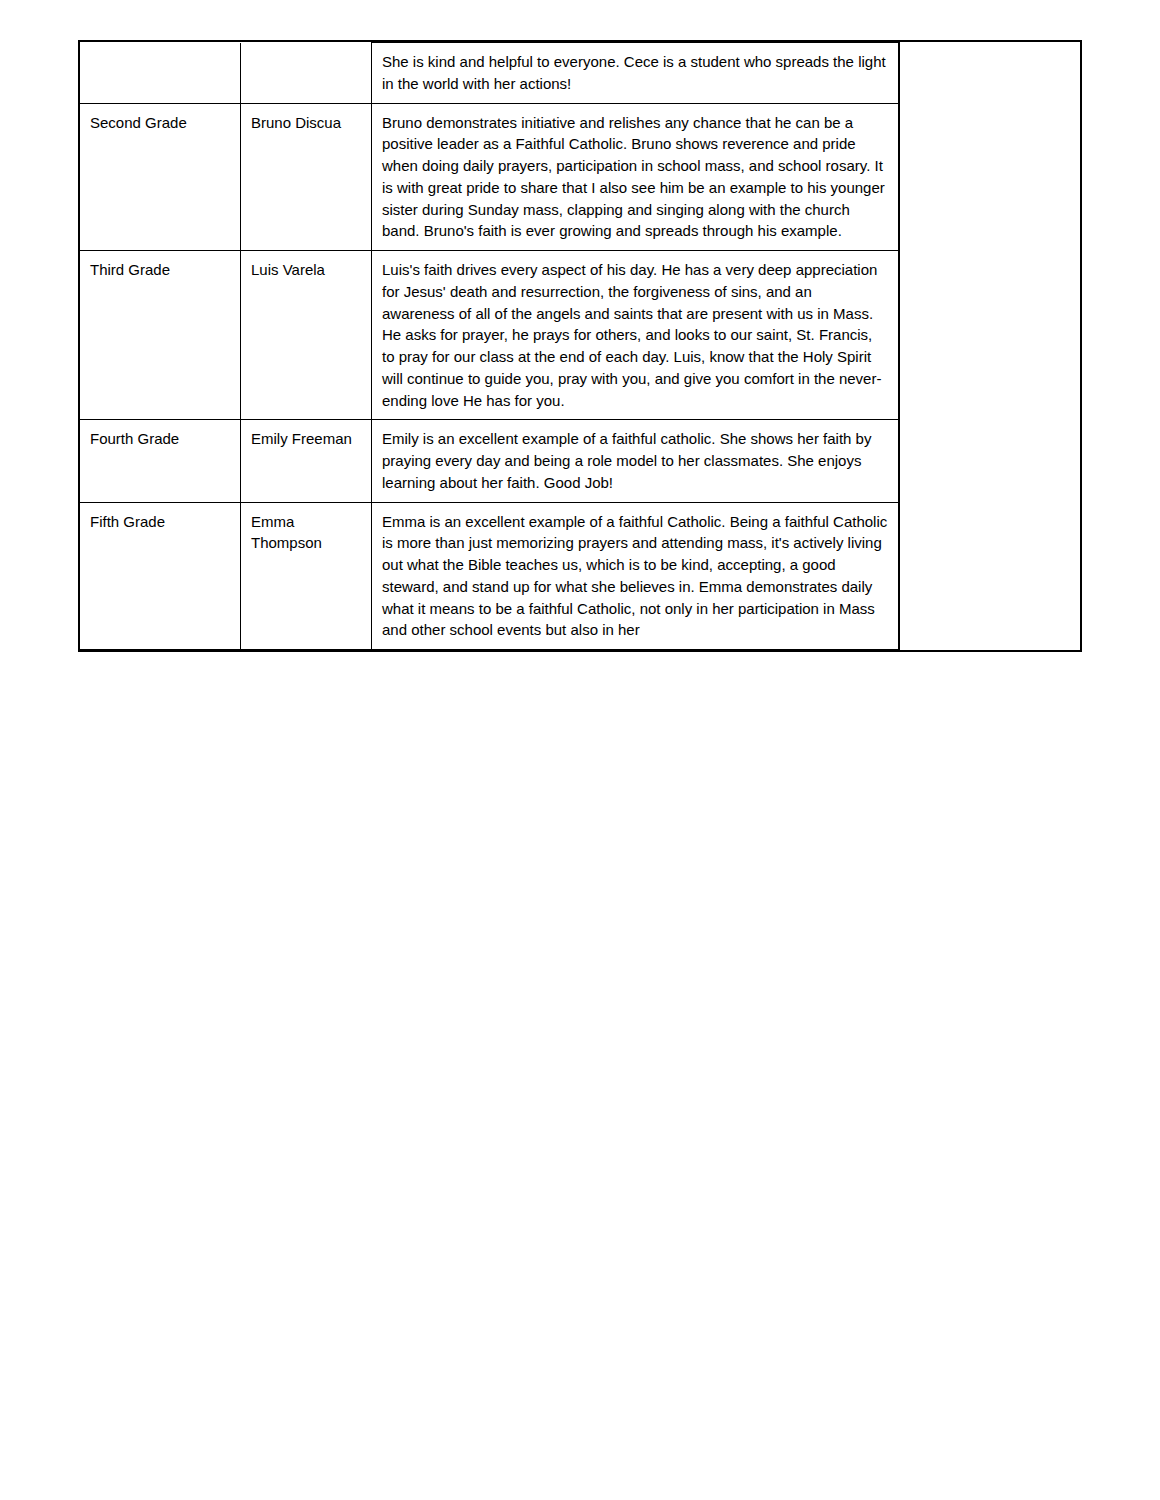| | | She is kind and helpful to everyone. Cece is a student who spreads the light in the world with her actions! |
| Second Grade | Bruno Discua | Bruno demonstrates initiative and relishes any chance that he can be a positive leader as a Faithful Catholic. Bruno shows reverence and pride when doing daily prayers, participation in school mass, and school rosary. It is with great pride to share that I also see him be an example to his younger sister during Sunday mass, clapping and singing along with the church band. Bruno's faith is ever growing and spreads through his example. |
| Third Grade | Luis Varela | Luis's faith drives every aspect of his day. He has a very deep appreciation for Jesus' death and resurrection, the forgiveness of sins, and an awareness of all of the angels and saints that are present with us in Mass. He asks for prayer, he prays for others, and looks to our saint, St. Francis, to pray for our class at the end of each day. Luis, know that the Holy Spirit will continue to guide you, pray with you, and give you comfort in the never-ending love He has for you. |
| Fourth Grade | Emily Freeman | Emily is an excellent example of a faithful catholic. She shows her faith by praying every day and being a role model to her classmates. She enjoys learning about her faith. Good Job! |
| Fifth Grade | Emma Thompson | Emma is an excellent example of a faithful Catholic. Being a faithful Catholic is more than just memorizing prayers and attending mass, it's actively living out what the Bible teaches us, which is to be kind, accepting, a good steward, and stand up for what she believes in. Emma demonstrates daily what it means to be a faithful Catholic, not only in her participation in Mass and other school events but also in her |